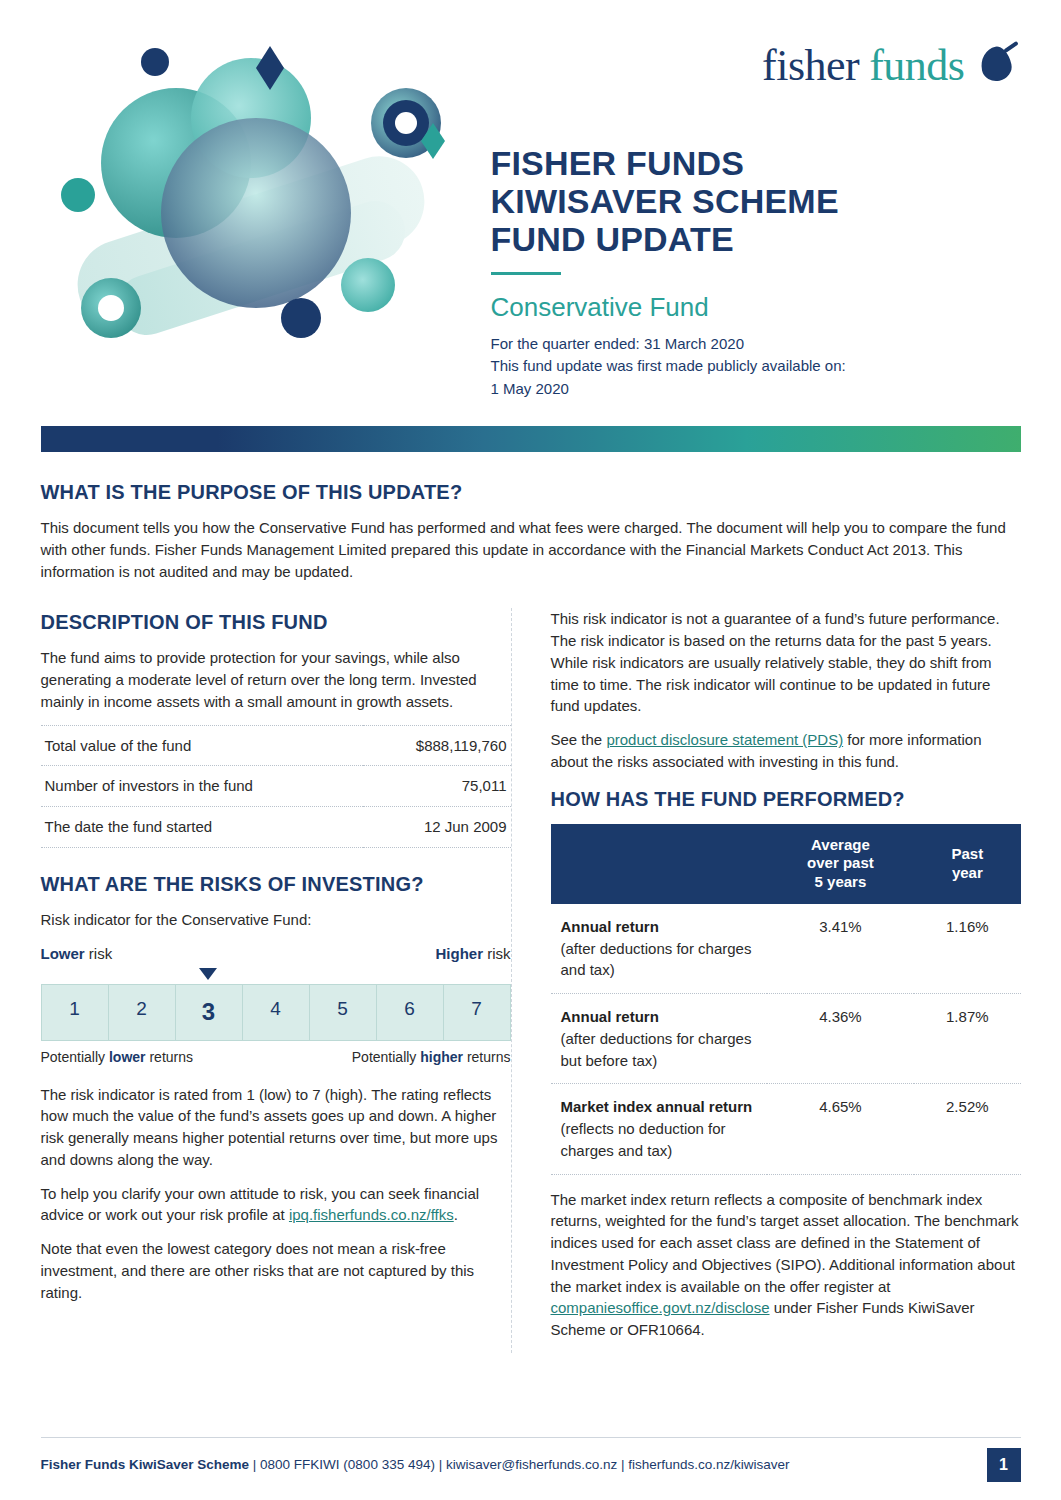fisher funds
FISHER FUNDS
KIWISAVER SCHEME
FUND UPDATE
Conservative Fund
For the quarter ended: 31 March 2020
This fund update was first made publicly available on:
1 May 2020
WHAT IS THE PURPOSE OF THIS UPDATE?
This document tells you how the Conservative Fund has performed and what fees were charged. The document will help you to compare the fund with other funds. Fisher Funds Management Limited prepared this update in accordance with the Financial Markets Conduct Act 2013. This information is not audited and may be updated.
DESCRIPTION OF THIS FUND
The fund aims to provide protection for your savings, while also generating a moderate level of return over the long term. Invested mainly in income assets with a small amount in growth assets.
| Total value of the fund | $888,119,760 |
| Number of investors in the fund | 75,011 |
| The date the fund started | 12 Jun 2009 |
WHAT ARE THE RISKS OF INVESTING?
Risk indicator for the Conservative Fund:
Lower risk Higher risk
1
2
3
4
5
6
7
Potentially lower returns Potentially higher returns
The risk indicator is rated from 1 (low) to 7 (high). The rating reflects how much the value of the fund’s assets goes up and down. A higher risk generally means higher potential returns over time, but more ups and downs along the way.
To help you clarify your own attitude to risk, you can seek financial advice or work out your risk profile at ipq.fisherfunds.co.nz/ffks.
Note that even the lowest category does not mean a risk-free investment, and there are other risks that are not captured by this rating.
This risk indicator is not a guarantee of a fund’s future performance. The risk indicator is based on the returns data for the past 5 years. While risk indicators are usually relatively stable, they do shift from time to time. The risk indicator will continue to be updated in future fund updates.
See the product disclosure statement (PDS) for more information about the risks associated with investing in this fund.
HOW HAS THE FUND PERFORMED?
| | Average over past 5 years | Past year |
| --- | --- | --- |
| Annual return (after deductions for charges and tax) | 3.41% | 1.16% |
| Annual return (after deductions for charges but before tax) | 4.36% | 1.87% |
| Market index annual return (reflects no deduction for charges and tax) | 4.65% | 2.52% |
The market index return reflects a composite of benchmark index returns, weighted for the fund’s target asset allocation. The benchmark indices used for each asset class are defined in the Statement of Investment Policy and Objectives (SIPO). Additional information about the market index is available on the offer register at companiesoffice.govt.nz/disclose under Fisher Funds KiwiSaver Scheme or OFR10664.
Fisher Funds KiwiSaver Scheme | 0800 FFKIWI (0800 335 494) | kiwisaver@fisherfunds.co.nz | fisherfunds.co.nz/kiwisaver
1